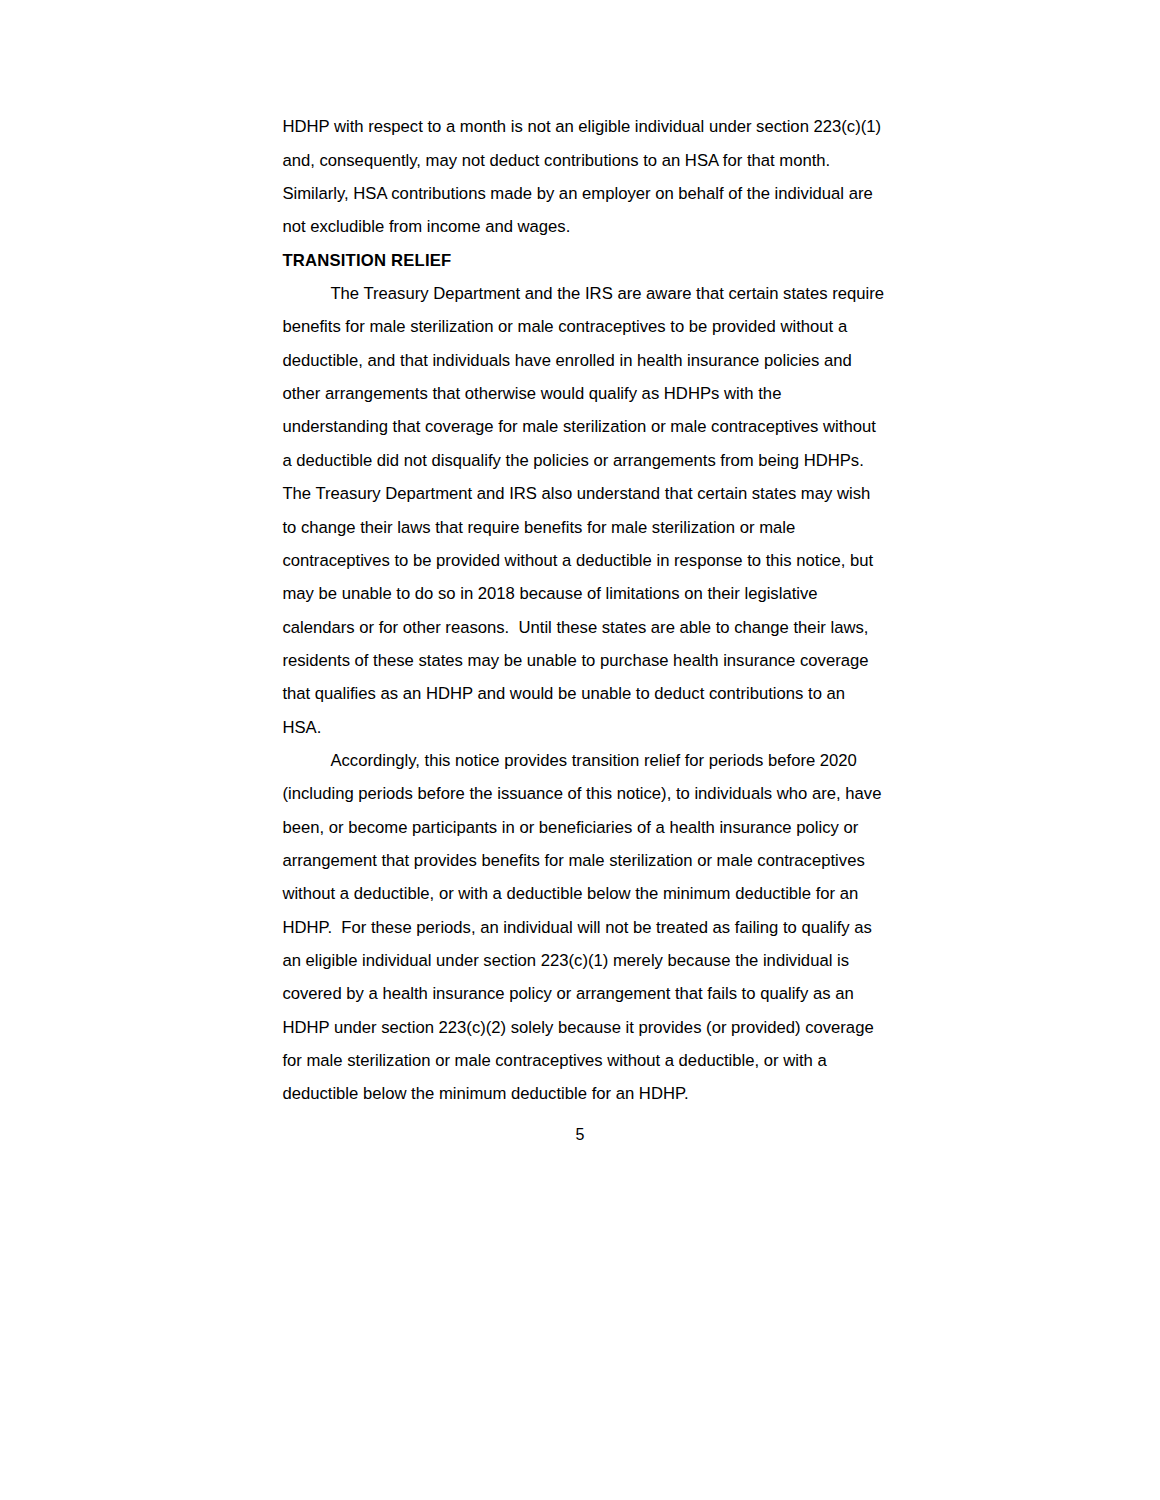HDHP with respect to a month is not an eligible individual under section 223(c)(1) and, consequently, may not deduct contributions to an HSA for that month. Similarly, HSA contributions made by an employer on behalf of the individual are not excludible from income and wages.
TRANSITION RELIEF
The Treasury Department and the IRS are aware that certain states require benefits for male sterilization or male contraceptives to be provided without a deductible, and that individuals have enrolled in health insurance policies and other arrangements that otherwise would qualify as HDHPs with the understanding that coverage for male sterilization or male contraceptives without a deductible did not disqualify the policies or arrangements from being HDHPs. The Treasury Department and IRS also understand that certain states may wish to change their laws that require benefits for male sterilization or male contraceptives to be provided without a deductible in response to this notice, but may be unable to do so in 2018 because of limitations on their legislative calendars or for other reasons. Until these states are able to change their laws, residents of these states may be unable to purchase health insurance coverage that qualifies as an HDHP and would be unable to deduct contributions to an HSA.
Accordingly, this notice provides transition relief for periods before 2020 (including periods before the issuance of this notice), to individuals who are, have been, or become participants in or beneficiaries of a health insurance policy or arrangement that provides benefits for male sterilization or male contraceptives without a deductible, or with a deductible below the minimum deductible for an HDHP. For these periods, an individual will not be treated as failing to qualify as an eligible individual under section 223(c)(1) merely because the individual is covered by a health insurance policy or arrangement that fails to qualify as an HDHP under section 223(c)(2) solely because it provides (or provided) coverage for male sterilization or male contraceptives without a deductible, or with a deductible below the minimum deductible for an HDHP.
5